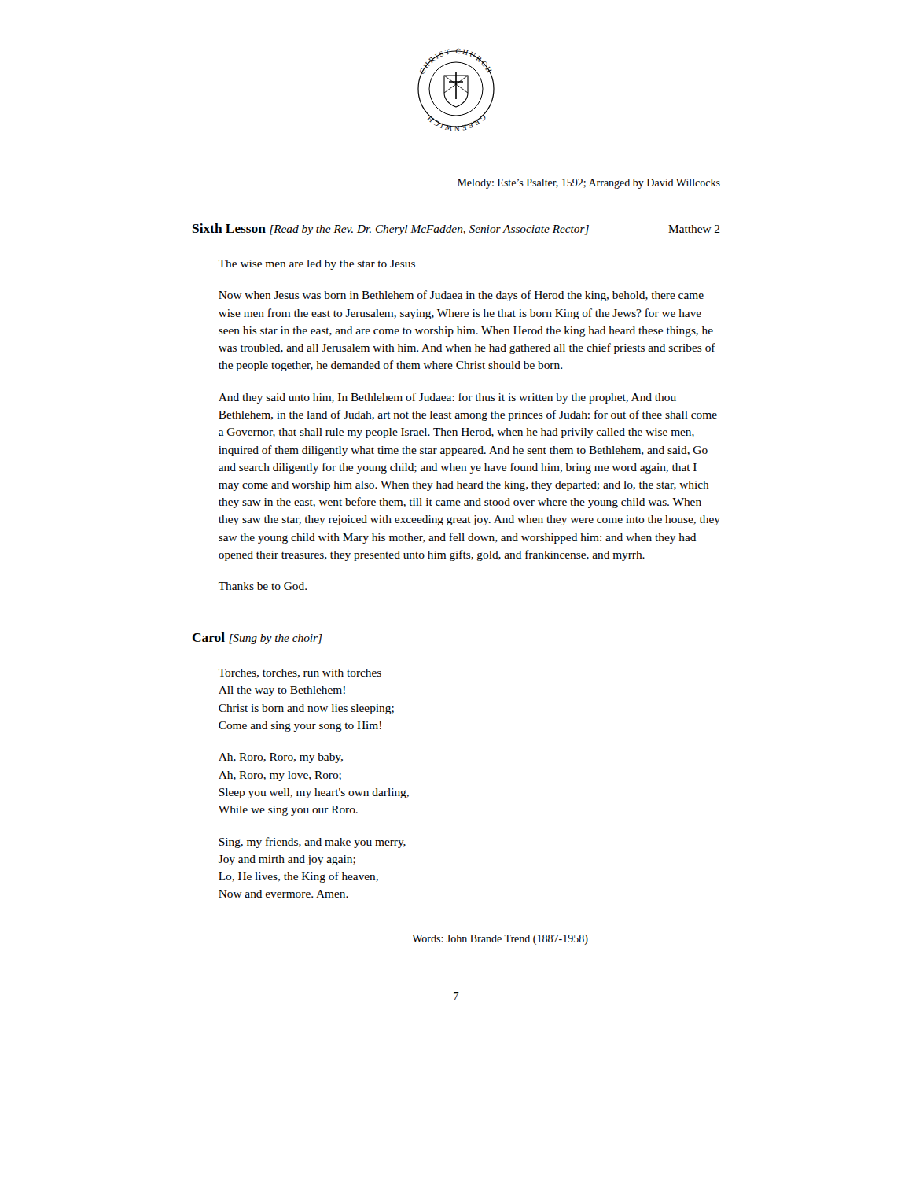CHRIST CHURCH GREENWICH
Melody: Este’s Psalter, 1592; Arranged by David Willcocks
Sixth Lesson [Read by the Rev. Dr. Cheryl McFadden, Senior Associate Rector] Matthew 2
The wise men are led by the star to Jesus
Now when Jesus was born in Bethlehem of Judaea in the days of Herod the king, behold, there came wise men from the east to Jerusalem, saying, Where is he that is born King of the Jews? for we have seen his star in the east, and are come to worship him. When Herod the king had heard these things, he was troubled, and all Jerusalem with him. And when he had gathered all the chief priests and scribes of the people together, he demanded of them where Christ should be born.
And they said unto him, In Bethlehem of Judaea: for thus it is written by the prophet, And thou Bethlehem, in the land of Judah, art not the least among the princes of Judah: for out of thee shall come a Governor, that shall rule my people Israel. Then Herod, when he had privily called the wise men, inquired of them diligently what time the star appeared. And he sent them to Bethlehem, and said, Go and search diligently for the young child; and when ye have found him, bring me word again, that I may come and worship him also. When they had heard the king, they departed; and lo, the star, which they saw in the east, went before them, till it came and stood over where the young child was. When they saw the star, they rejoiced with exceeding great joy. And when they were come into the house, they saw the young child with Mary his mother, and fell down, and worshipped him: and when they had opened their treasures, they presented unto him gifts, gold, and frankincense, and myrrh.
Thanks be to God.
Carol [Sung by the choir]
Torches, torches, run with torches
All the way to Bethlehem!
Christ is born and now lies sleeping;
Come and sing your song to Him!
Ah, Roro, Roro, my baby,
Ah, Roro, my love, Roro;
Sleep you well, my heart's own darling,
While we sing you our Roro.
Sing, my friends, and make you merry,
Joy and mirth and joy again;
Lo, He lives, the King of heaven,
Now and evermore. Amen.
Words: John Brande Trend (1887-1958)
7